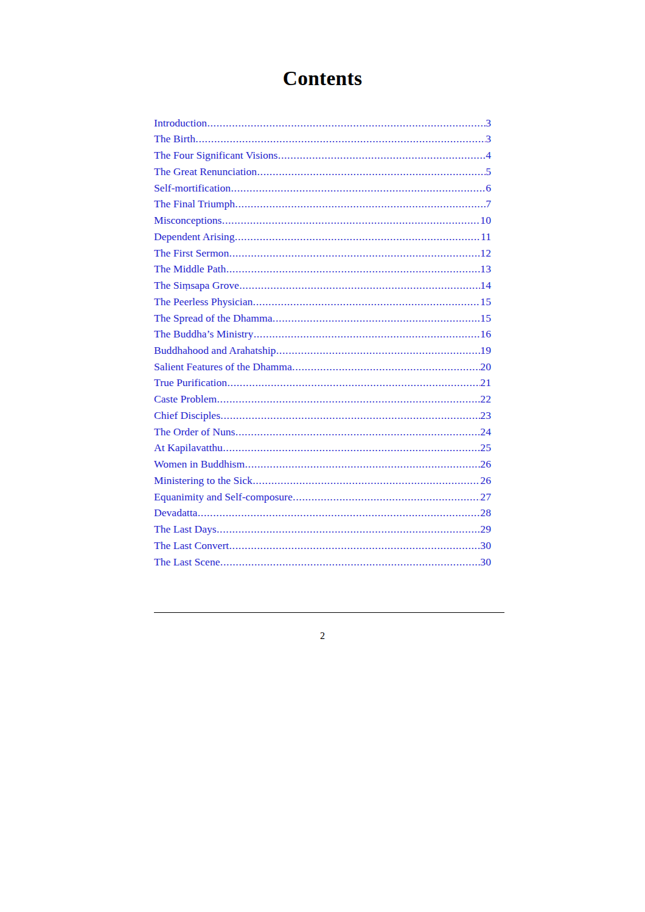Contents
Introduction.................................................................................................................. 3
The Birth..................................................................................................................... 3
The Four Significant Visions..................................................................................... 4
The Great Renunciation............................................................................................. 5
Self-mortification....................................................................................................... 6
The Final Triumph.................................................................................................... 7
Misconceptions......................................................................................................... 10
Dependent Arising.................................................................................................. 11
The First Sermon..................................................................................................... 12
The Middle Path..................................................................................................... 13
The Siṃsapa Grove.................................................................................................. 14
The Peerless Physician.............................................................................................. 15
The Spread of the Dhamma..................................................................................... 15
The Buddha’s Ministry............................................................................................. 16
Buddhahood and Arahatship.................................................................................. 19
Salient Features of the Dhamma............................................................................ 20
True Purification..................................................................................................... 21
Caste Problem.......................................................................................................... 22
Chief Disciples......................................................................................................... 23
The Order of Nuns.................................................................................................. 24
At Kapilavatthu....................................................................................................... 25
Women in Buddhism.............................................................................................. 26
Ministering to the Sick............................................................................................. 26
Equanimity and Self-composure........................................................................... 27
Devadatta................................................................................................................ 28
The Last Days.......................................................................................................... 29
The Last Convert..................................................................................................... 30
The Last Scene.......................................................................................................... 30
2